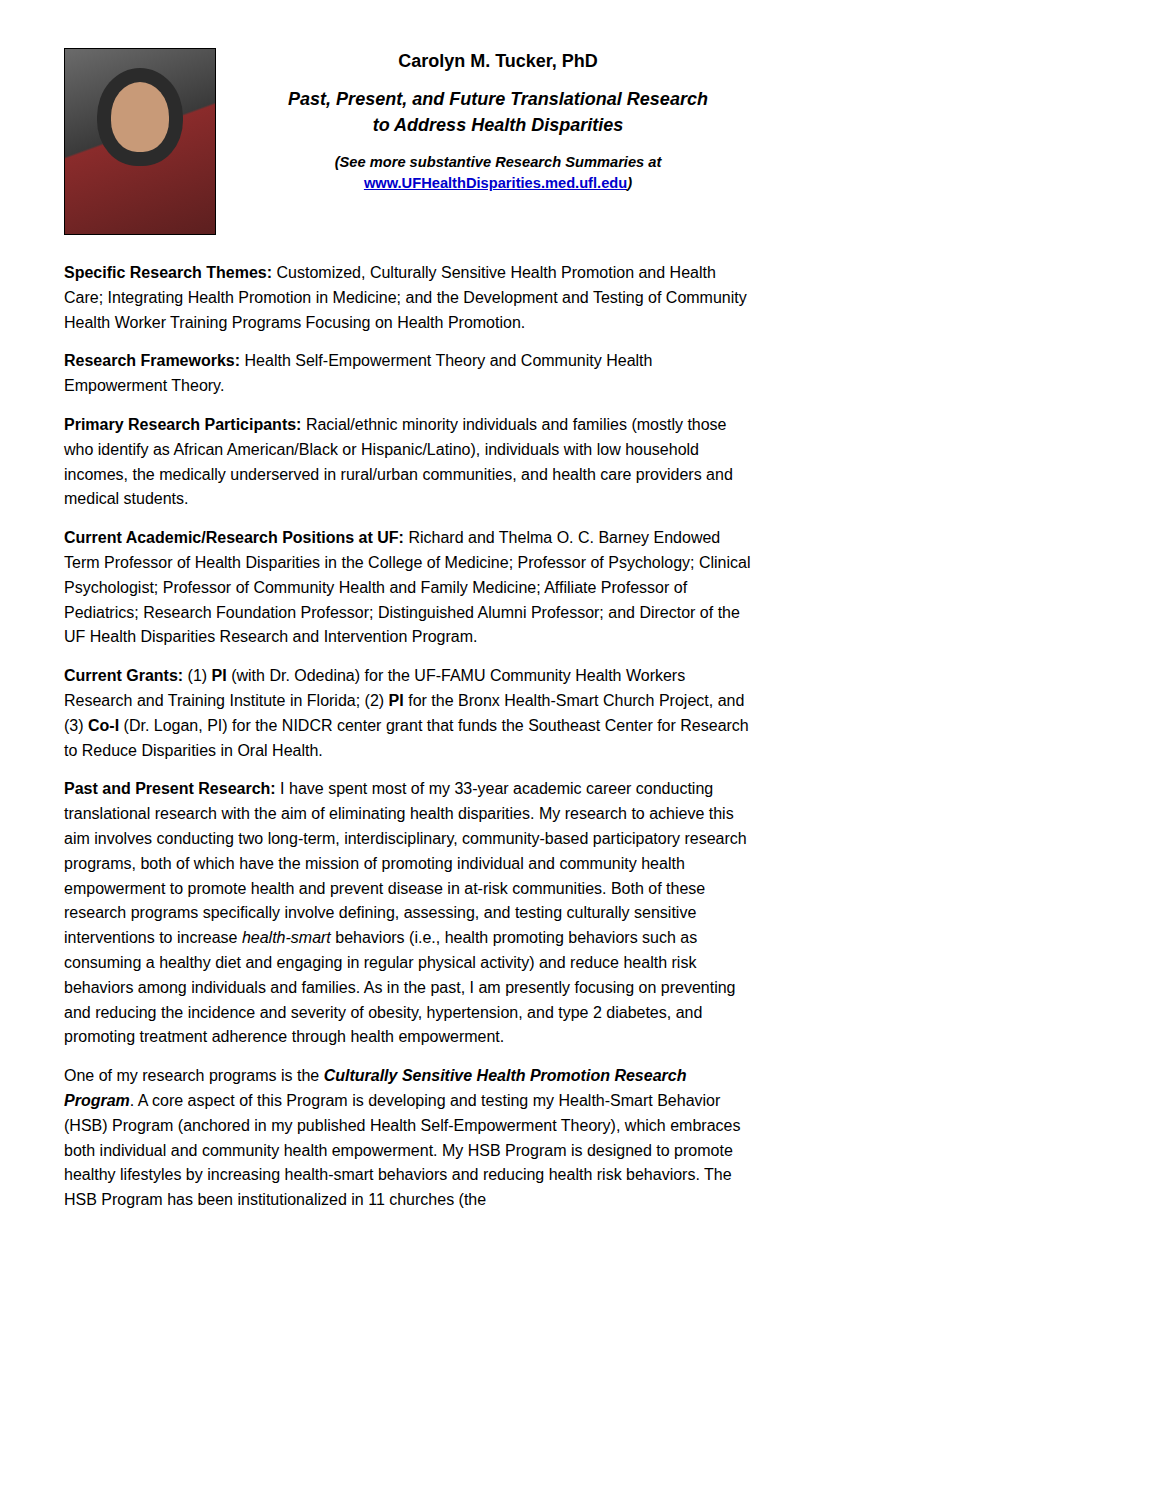Carolyn M. Tucker, PhD
Past, Present, and Future Translational Research
to Address Health Disparities
(See more substantive Research Summaries at
www.UFHealthDisparities.med.ufl.edu)
Specific Research Themes: Customized, Culturally Sensitive Health Promotion and Health Care; Integrating Health Promotion in Medicine; and the Development and Testing of Community Health Worker Training Programs Focusing on Health Promotion.
Research Frameworks: Health Self-Empowerment Theory and Community Health Empowerment Theory.
Primary Research Participants: Racial/ethnic minority individuals and families (mostly those who identify as African American/Black or Hispanic/Latino), individuals with low household incomes, the medically underserved in rural/urban communities, and health care providers and medical students.
Current Academic/Research Positions at UF: Richard and Thelma O. C. Barney Endowed Term Professor of Health Disparities in the College of Medicine; Professor of Psychology; Clinical Psychologist; Professor of Community Health and Family Medicine; Affiliate Professor of Pediatrics; Research Foundation Professor; Distinguished Alumni Professor; and Director of the UF Health Disparities Research and Intervention Program.
Current Grants: (1) PI (with Dr. Odedina) for the UF-FAMU Community Health Workers Research and Training Institute in Florida; (2) PI for the Bronx Health-Smart Church Project, and (3) Co-I (Dr. Logan, PI) for the NIDCR center grant that funds the Southeast Center for Research to Reduce Disparities in Oral Health.
Past and Present Research: I have spent most of my 33-year academic career conducting translational research with the aim of eliminating health disparities. My research to achieve this aim involves conducting two long-term, interdisciplinary, community-based participatory research programs, both of which have the mission of promoting individual and community health empowerment to promote health and prevent disease in at-risk communities. Both of these research programs specifically involve defining, assessing, and testing culturally sensitive interventions to increase health-smart behaviors (i.e., health promoting behaviors such as consuming a healthy diet and engaging in regular physical activity) and reduce health risk behaviors among individuals and families. As in the past, I am presently focusing on preventing and reducing the incidence and severity of obesity, hypertension, and type 2 diabetes, and promoting treatment adherence through health empowerment.
One of my research programs is the Culturally Sensitive Health Promotion Research Program. A core aspect of this Program is developing and testing my Health-Smart Behavior (HSB) Program (anchored in my published Health Self-Empowerment Theory), which embraces both individual and community health empowerment. My HSB Program is designed to promote healthy lifestyles by increasing health-smart behaviors and reducing health risk behaviors. The HSB Program has been institutionalized in 11 churches (the